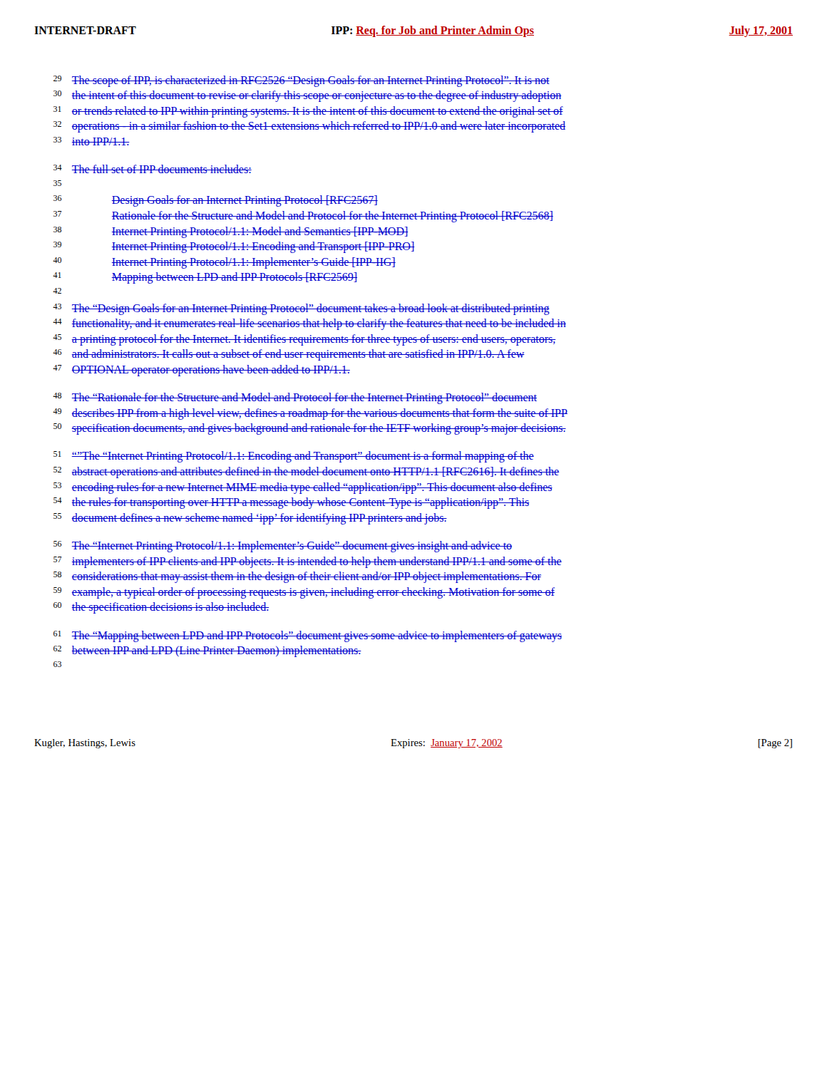INTERNET-DRAFT
IPP: Req. for Job and Printer Admin Ops
July 17, 2001
29
The scope of IPP, is characterized in RFC2526 “Design Goals for an Internet Printing Protocol”. It is not
30
the intent of this document to revise or clarify this scope or conjecture as to the degree of industry adoption
31
or trends related to IPP within printing systems. It is the intent of this document to extend the original set of
32
operations - in a similar fashion to the Set1 extensions which referred to IPP/1.0 and were later incorporated
33
into IPP/1.1.
34
The full set of IPP documents includes:
35
36
Design Goals for an Internet Printing Protocol [RFC2567]
37
Rationale for the Structure and Model and Protocol for the Internet Printing Protocol [RFC2568]
38
Internet Printing Protocol/1.1: Model and Semantics [IPP-MOD]
39
Internet Printing Protocol/1.1: Encoding and Transport [IPP-PRO]
40
Internet Printing Protocol/1.1: Implementer’s Guide [IPP-IIG]
41
Mapping between LPD and IPP Protocols [RFC2569]
42
43
The “Design Goals for an Internet Printing Protocol” document takes a broad look at distributed printing
44
functionality, and it enumerates real-life scenarios that help to clarify the features that need to be included in
45
a printing protocol for the Internet. It identifies requirements for three types of users: end users, operators,
46
and administrators. It calls out a subset of end user requirements that are satisfied in IPP/1.0. A few
47
OPTIONAL operator operations have been added to IPP/1.1.
48
The “Rationale for the Structure and Model and Protocol for the Internet Printing Protocol” document
49
describes IPP from a high level view, defines a roadmap for the various documents that form the suite of IPP
50
specification documents, and gives background and rationale for the IETF working group’s major decisions.
51
“”The “Internet Printing Protocol/1.1: Encoding and Transport” document is a formal mapping of the
52
abstract operations and attributes defined in the model document onto HTTP/1.1 [RFC2616]. It defines the
53
encoding rules for a new Internet MIME media type called “application/ipp”. This document also defines
54
the rules for transporting over HTTP a message body whose Content-Type is “application/ipp”. This
55
document defines a new scheme named ‘ipp’ for identifying IPP printers and jobs.
56
The “Internet Printing Protocol/1.1: Implementer’s Guide” document gives insight and advice to
57
implementers of IPP clients and IPP objects. It is intended to help them understand IPP/1.1 and some of the
58
considerations that may assist them in the design of their client and/or IPP object implementations. For
59
example, a typical order of processing requests is given, including error checking. Motivation for some of
60
the specification decisions is also included.
61
The “Mapping between LPD and IPP Protocols” document gives some advice to implementers of gateways
62
between IPP and LPD (Line Printer Daemon) implementations.
63
Kugler, Hastings, Lewis
Expires: January 17, 2002
[Page 2]